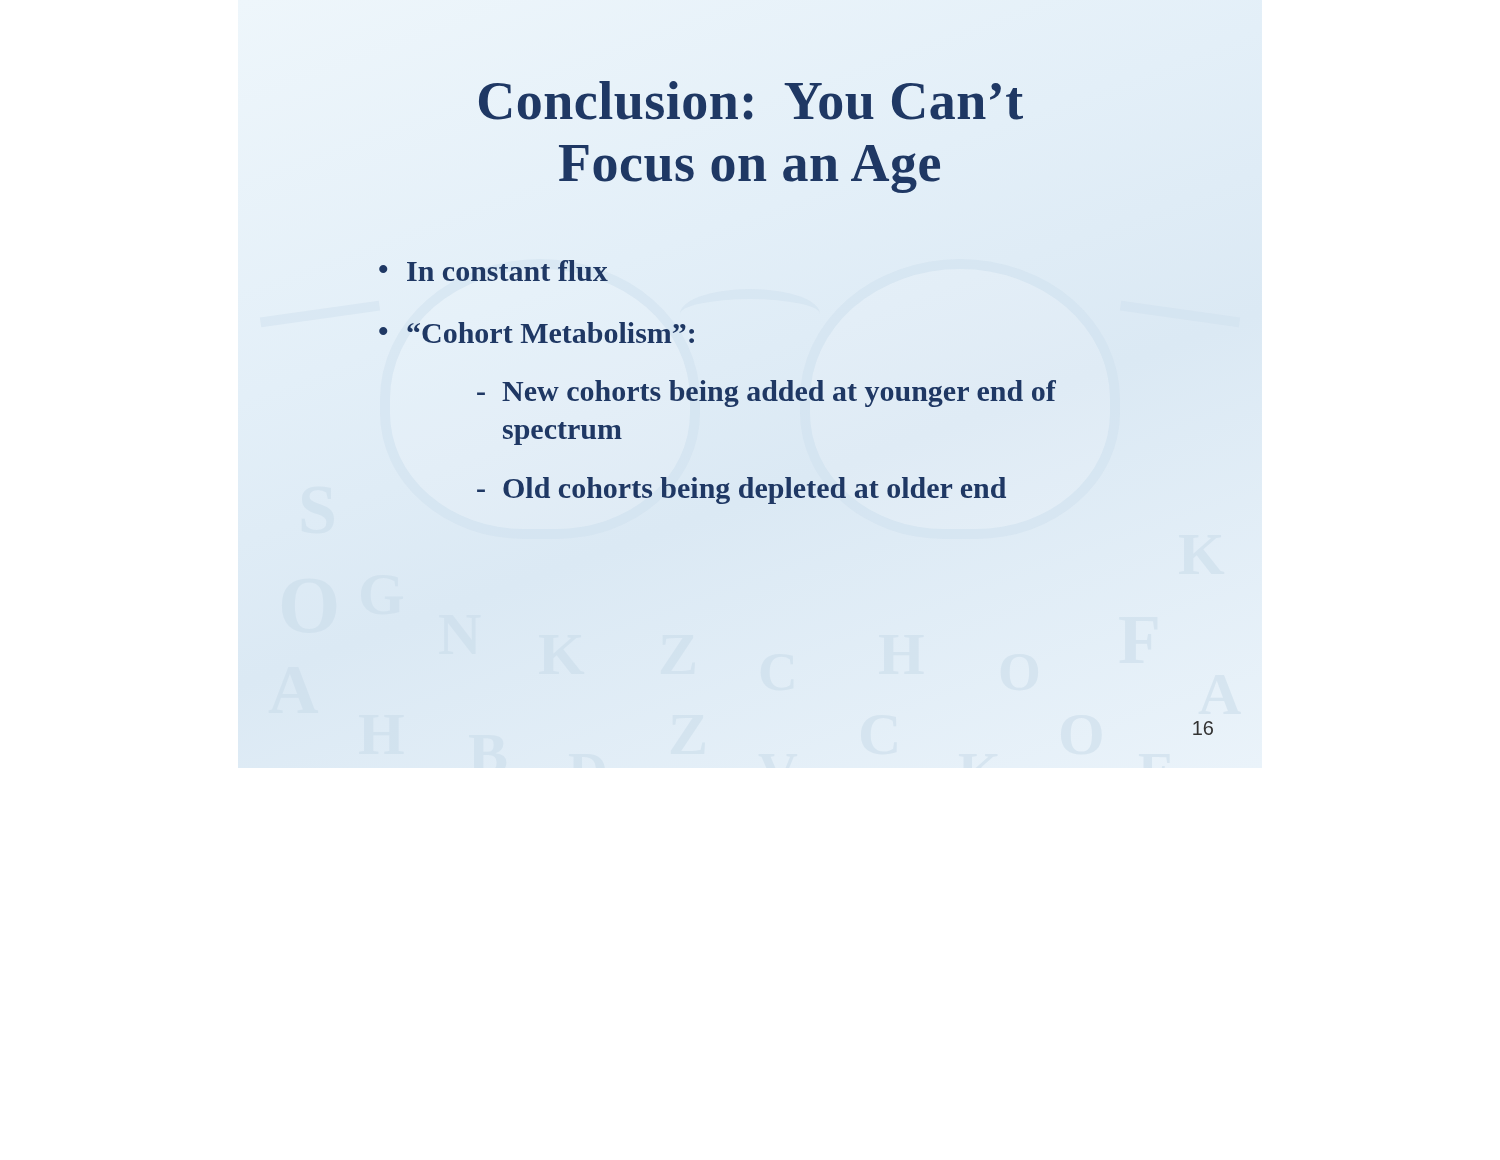S O A H B D Z V C K O E A F K K N G Z C H O
Conclusion: You Can’t
Focus on an Age
In constant flux
“Cohort Metabolism”:
New cohorts being added at younger end of spectrum
Old cohorts being depleted at older end
16